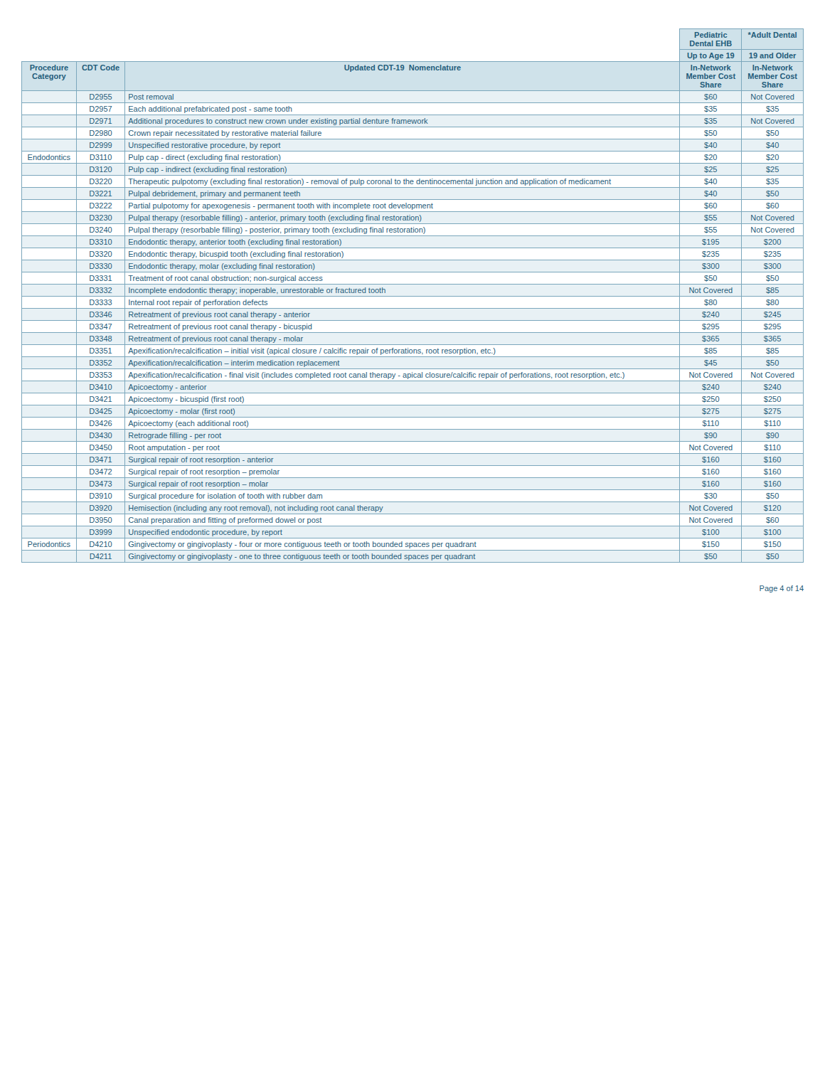| | Pediatric Dental EHB | *Adult Dental |
| --- | --- | --- |
| | Up to Age 19 | 19 and Older |
| Procedure Category | CDT Code | Updated CDT-19 Nomenclature | In-Network Member Cost Share | In-Network Member Cost Share |
| | D2955 | Post removal | $60 | Not Covered |
| | D2957 | Each additional prefabricated post - same tooth | $35 | $35 |
| | D2971 | Additional procedures to construct new crown under existing partial denture framework | $35 | Not Covered |
| | D2980 | Crown repair necessitated by restorative material failure | $50 | $50 |
| | D2999 | Unspecified restorative procedure, by report | $40 | $40 |
| Endodontics | D3110 | Pulp cap - direct (excluding final restoration) | $20 | $20 |
| | D3120 | Pulp cap - indirect (excluding final restoration) | $25 | $25 |
| | D3220 | Therapeutic pulpotomy (excluding final restoration) - removal of pulp coronal to the dentinocemental junction and application of medicament | $40 | $35 |
| | D3221 | Pulpal debridement, primary and permanent teeth | $40 | $50 |
| | D3222 | Partial pulpotomy for apexogenesis - permanent tooth with incomplete root development | $60 | $60 |
| | D3230 | Pulpal therapy (resorbable filling) - anterior, primary tooth (excluding final restoration) | $55 | Not Covered |
| | D3240 | Pulpal therapy (resorbable filling) - posterior, primary tooth (excluding final restoration) | $55 | Not Covered |
| | D3310 | Endodontic therapy, anterior tooth (excluding final restoration) | $195 | $200 |
| | D3320 | Endodontic therapy, bicuspid tooth (excluding final restoration) | $235 | $235 |
| | D3330 | Endodontic therapy, molar (excluding final restoration) | $300 | $300 |
| | D3331 | Treatment of root canal obstruction; non-surgical access | $50 | $50 |
| | D3332 | Incomplete endodontic therapy; inoperable, unrestorable or fractured tooth | Not Covered | $85 |
| | D3333 | Internal root repair of perforation defects | $80 | $80 |
| | D3346 | Retreatment of previous root canal therapy - anterior | $240 | $245 |
| | D3347 | Retreatment of previous root canal therapy - bicuspid | $295 | $295 |
| | D3348 | Retreatment of previous root canal therapy - molar | $365 | $365 |
| | D3351 | Apexification/recalcification – initial visit (apical closure / calcific repair of perforations, root resorption, etc.) | $85 | $85 |
| | D3352 | Apexification/recalcification – interim medication replacement | $45 | $50 |
| | D3353 | Apexification/recalcification - final visit (includes completed root canal therapy - apical closure/calcific repair of perforations, root resorption, etc.) | Not Covered | Not Covered |
| | D3410 | Apicoectomy - anterior | $240 | $240 |
| | D3421 | Apicoectomy - bicuspid (first root) | $250 | $250 |
| | D3425 | Apicoectomy - molar (first root) | $275 | $275 |
| | D3426 | Apicoectomy (each additional root) | $110 | $110 |
| | D3430 | Retrograde filling - per root | $90 | $90 |
| | D3450 | Root amputation - per root | Not Covered | $110 |
| | D3471 | Surgical repair of root resorption - anterior | $160 | $160 |
| | D3472 | Surgical repair of root resorption – premolar | $160 | $160 |
| | D3473 | Surgical repair of root resorption – molar | $160 | $160 |
| | D3910 | Surgical procedure for isolation of tooth with rubber dam | $30 | $50 |
| | D3920 | Hemisection (including any root removal), not including root canal therapy | Not Covered | $120 |
| | D3950 | Canal preparation and fitting of preformed dowel or post | Not Covered | $60 |
| | D3999 | Unspecified endodontic procedure, by report | $100 | $100 |
| Periodontics | D4210 | Gingivectomy or gingivoplasty - four or more contiguous teeth or tooth bounded spaces per quadrant | $150 | $150 |
| | D4211 | Gingivectomy or gingivoplasty - one to three contiguous teeth or tooth bounded spaces per quadrant | $50 | $50 |
Page 4 of 14